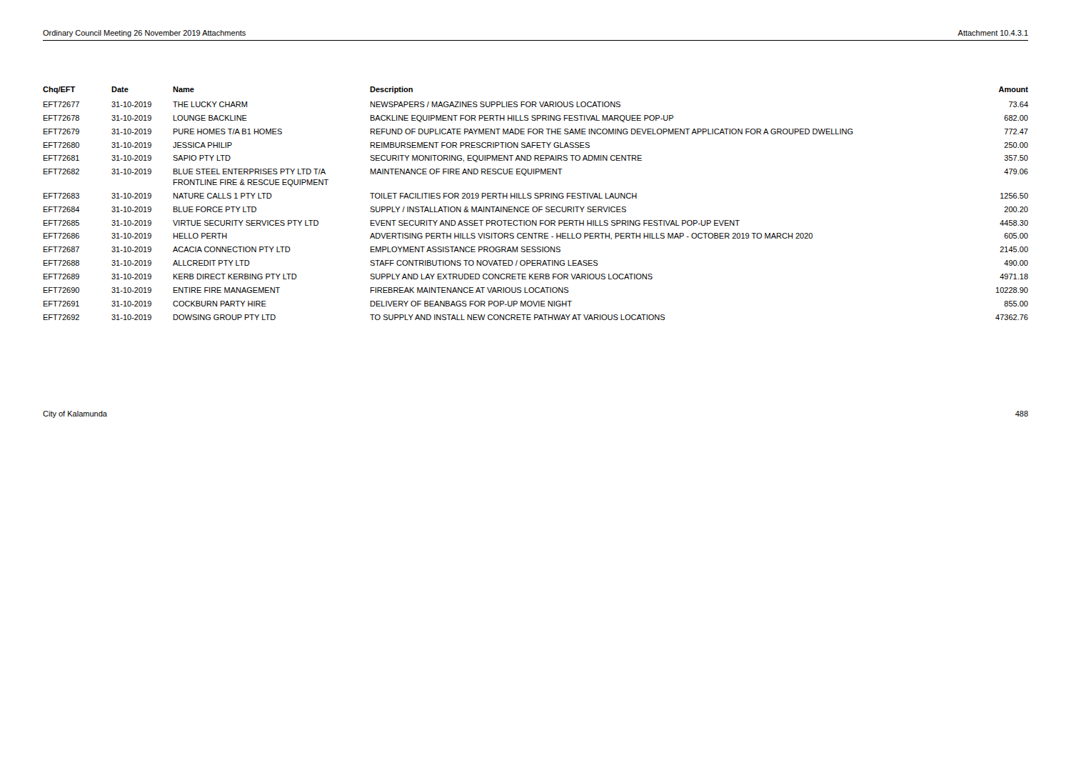Ordinary Council Meeting 26 November 2019 Attachments Attachment 10.4.3.1
| Chq/EFT | Date | Name | Description | Amount |
| --- | --- | --- | --- | --- |
| EFT72677 | 31-10-2019 | THE LUCKY CHARM | NEWSPAPERS / MAGAZINES SUPPLIES FOR VARIOUS LOCATIONS | 73.64 |
| EFT72678 | 31-10-2019 | LOUNGE BACKLINE | BACKLINE EQUIPMENT FOR PERTH HILLS SPRING FESTIVAL MARQUEE POP-UP | 682.00 |
| EFT72679 | 31-10-2019 | PURE HOMES T/A B1 HOMES | REFUND OF DUPLICATE PAYMENT MADE FOR THE SAME INCOMING DEVELOPMENT APPLICATION FOR A GROUPED DWELLING | 772.47 |
| EFT72680 | 31-10-2019 | JESSICA PHILIP | REIMBURSEMENT FOR PRESCRIPTION SAFETY GLASSES | 250.00 |
| EFT72681 | 31-10-2019 | SAPIO PTY LTD | SECURITY MONITORING, EQUIPMENT AND REPAIRS TO ADMIN CENTRE | 357.50 |
| EFT72682 | 31-10-2019 | BLUE STEEL ENTERPRISES PTY LTD T/A FRONTLINE FIRE & RESCUE EQUIPMENT | MAINTENANCE OF FIRE AND RESCUE EQUIPMENT | 479.06 |
| EFT72683 | 31-10-2019 | NATURE CALLS 1 PTY LTD | TOILET FACILITIES FOR 2019 PERTH HILLS SPRING FESTIVAL LAUNCH | 1256.50 |
| EFT72684 | 31-10-2019 | BLUE FORCE PTY LTD | SUPPLY / INSTALLATION & MAINTAINENCE OF SECURITY SERVICES | 200.20 |
| EFT72685 | 31-10-2019 | VIRTUE SECURITY SERVICES PTY LTD | EVENT SECURITY AND ASSET PROTECTION FOR PERTH HILLS SPRING FESTIVAL POP-UP EVENT | 4458.30 |
| EFT72686 | 31-10-2019 | HELLO PERTH | ADVERTISING PERTH HILLS VISITORS CENTRE - HELLO PERTH, PERTH HILLS MAP - OCTOBER 2019 TO MARCH 2020 | 605.00 |
| EFT72687 | 31-10-2019 | ACACIA CONNECTION PTY LTD | EMPLOYMENT ASSISTANCE PROGRAM SESSIONS | 2145.00 |
| EFT72688 | 31-10-2019 | ALLCREDIT PTY LTD | STAFF CONTRIBUTIONS TO NOVATED / OPERATING LEASES | 490.00 |
| EFT72689 | 31-10-2019 | KERB DIRECT KERBING PTY LTD | SUPPLY AND LAY EXTRUDED CONCRETE KERB FOR VARIOUS LOCATIONS | 4971.18 |
| EFT72690 | 31-10-2019 | ENTIRE FIRE MANAGEMENT | FIREBREAK MAINTENANCE AT VARIOUS LOCATIONS | 10228.90 |
| EFT72691 | 31-10-2019 | COCKBURN PARTY HIRE | DELIVERY OF BEANBAGS FOR POP-UP MOVIE NIGHT | 855.00 |
| EFT72692 | 31-10-2019 | DOWSING GROUP PTY LTD | TO SUPPLY AND INSTALL NEW CONCRETE PATHWAY AT VARIOUS LOCATIONS | 47362.76 |
City of Kalamunda 488